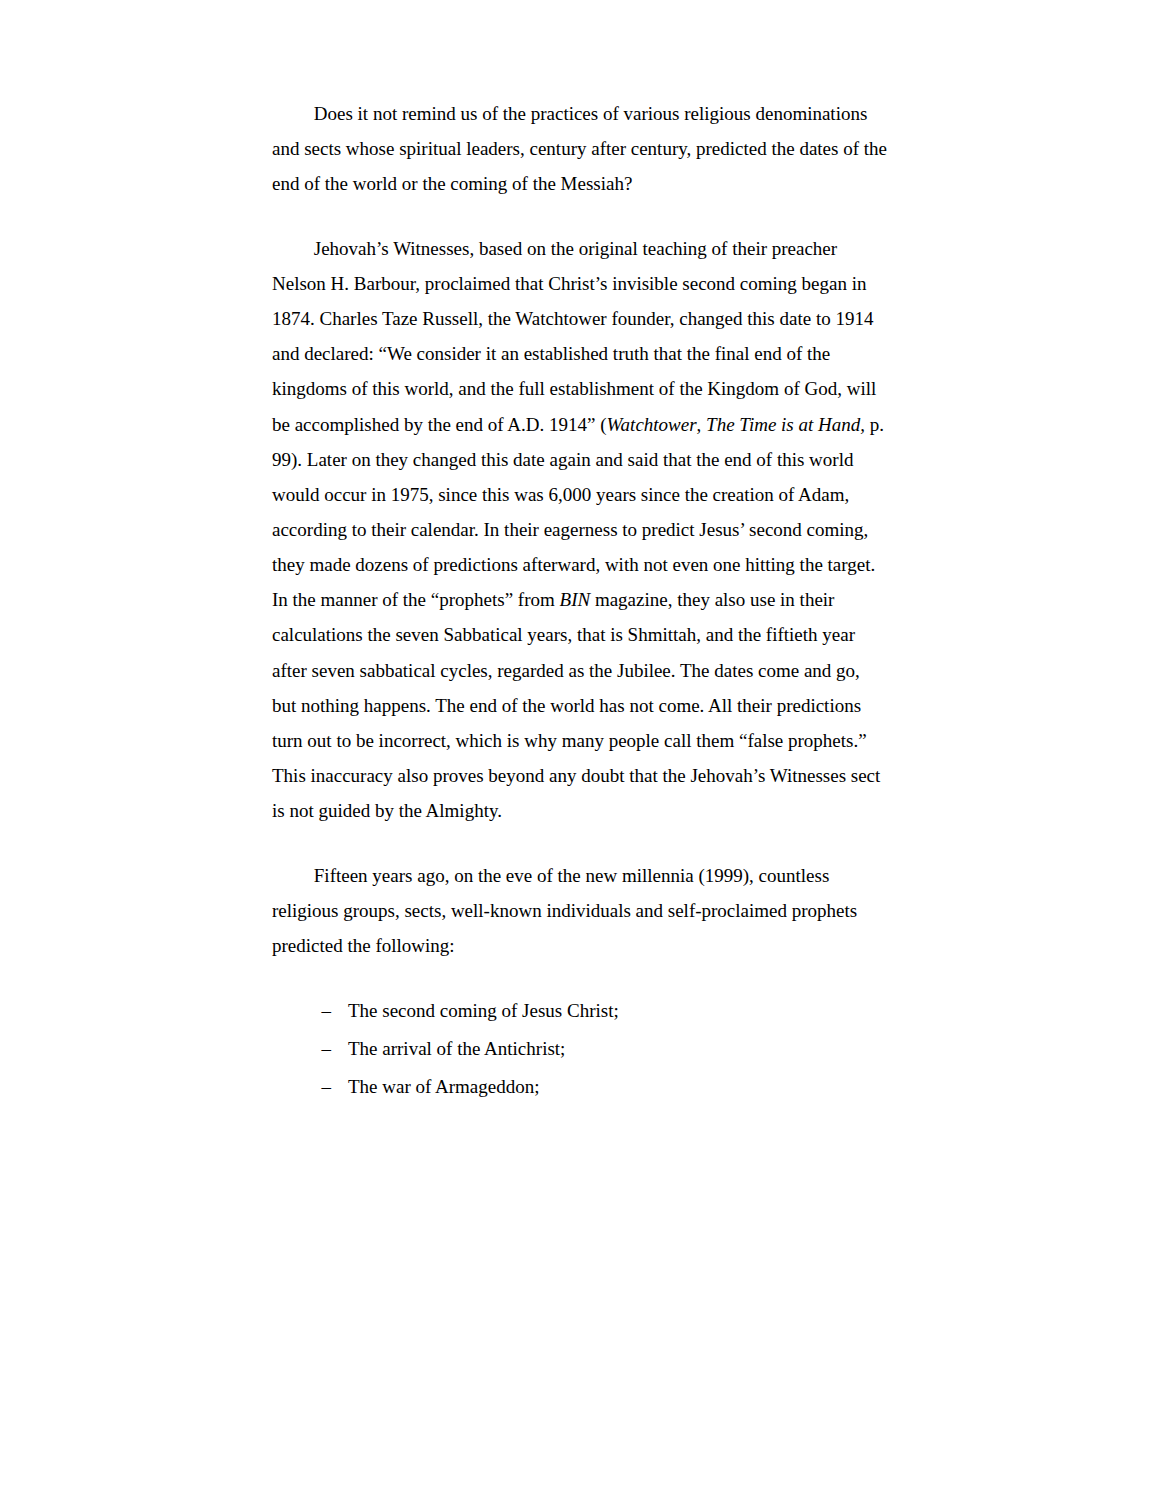Does it not remind us of the practices of various religious denominations and sects whose spiritual leaders, century after century, predicted the dates of the end of the world or the coming of the Messiah?
Jehovah’s Witnesses, based on the original teaching of their preacher Nelson H. Barbour, proclaimed that Christ’s invisible second coming began in 1874. Charles Taze Russell, the Watchtower founder, changed this date to 1914 and declared: “We consider it an established truth that the final end of the kingdoms of this world, and the full establishment of the Kingdom of God, will be accomplished by the end of A.D. 1914” (Watchtower, The Time is at Hand, p. 99). Later on they changed this date again and said that the end of this world would occur in 1975, since this was 6,000 years since the creation of Adam, according to their calendar. In their eagerness to predict Jesus’ second coming, they made dozens of predictions afterward, with not even one hitting the target. In the manner of the “prophets” from BIN magazine, they also use in their calculations the seven Sabbatical years, that is Shmittah, and the fiftieth year after seven sabbatical cycles, regarded as the Jubilee. The dates come and go, but nothing happens. The end of the world has not come. All their predictions turn out to be incorrect, which is why many people call them “false prophets.” This inaccuracy also proves beyond any doubt that the Jehovah’s Witnesses sect is not guided by the Almighty.
Fifteen years ago, on the eve of the new millennia (1999), countless religious groups, sects, well-known individuals and self-proclaimed prophets predicted the following:
The second coming of Jesus Christ;
The arrival of the Antichrist;
The war of Armageddon;